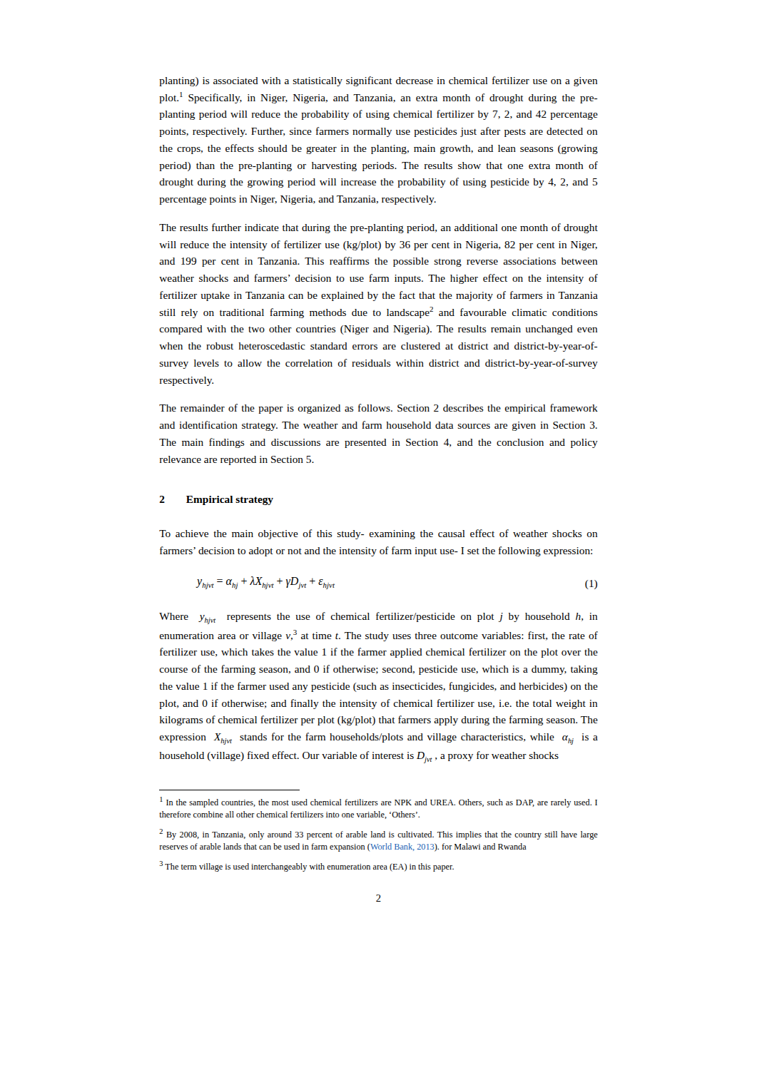planting) is associated with a statistically significant decrease in chemical fertilizer use on a given plot.1 Specifically, in Niger, Nigeria, and Tanzania, an extra month of drought during the pre-planting period will reduce the probability of using chemical fertilizer by 7, 2, and 42 percentage points, respectively. Further, since farmers normally use pesticides just after pests are detected on the crops, the effects should be greater in the planting, main growth, and lean seasons (growing period) than the pre-planting or harvesting periods. The results show that one extra month of drought during the growing period will increase the probability of using pesticide by 4, 2, and 5 percentage points in Niger, Nigeria, and Tanzania, respectively.
The results further indicate that during the pre-planting period, an additional one month of drought will reduce the intensity of fertilizer use (kg/plot) by 36 per cent in Nigeria, 82 per cent in Niger, and 199 per cent in Tanzania. This reaffirms the possible strong reverse associations between weather shocks and farmers’ decision to use farm inputs. The higher effect on the intensity of fertilizer uptake in Tanzania can be explained by the fact that the majority of farmers in Tanzania still rely on traditional farming methods due to landscape2 and favourable climatic conditions compared with the two other countries (Niger and Nigeria). The results remain unchanged even when the robust heteroscedastic standard errors are clustered at district and district-by-year-of-survey levels to allow the correlation of residuals within district and district-by-year-of-survey respectively.
The remainder of the paper is organized as follows. Section 2 describes the empirical framework and identification strategy. The weather and farm household data sources are given in Section 3. The main findings and discussions are presented in Section 4, and the conclusion and policy relevance are reported in Section 5.
2 Empirical strategy
To achieve the main objective of this study- examining the causal effect of weather shocks on farmers’ decision to adopt or not and the intensity of farm input use- I set the following expression:
yhjvt = αhj + λXhjvt + γDjvt + εhjvt
(1)
Where yhjvt represents the use of chemical fertilizer/pesticide on plot j by household h, in enumeration area or village v,3 at time t. The study uses three outcome variables: first, the rate of fertilizer use, which takes the value 1 if the farmer applied chemical fertilizer on the plot over the course of the farming season, and 0 if otherwise; second, pesticide use, which is a dummy, taking the value 1 if the farmer used any pesticide (such as insecticides, fungicides, and herbicides) on the plot, and 0 if otherwise; and finally the intensity of chemical fertilizer use, i.e. the total weight in kilograms of chemical fertilizer per plot (kg/plot) that farmers apply during the farming season. The expression Xhjvt stands for the farm households/plots and village characteristics, while αhj is a household (village) fixed effect. Our variable of interest is Djvt , a proxy for weather shocks
1 In the sampled countries, the most used chemical fertilizers are NPK and UREA. Others, such as DAP, are rarely used. I therefore combine all other chemical fertilizers into one variable, ‘Others’.
2 By 2008, in Tanzania, only around 33 percent of arable land is cultivated. This implies that the country still have large reserves of arable lands that can be used in farm expansion (World Bank, 2013). for Malawi and Rwanda
3 The term village is used interchangeably with enumeration area (EA) in this paper.
2